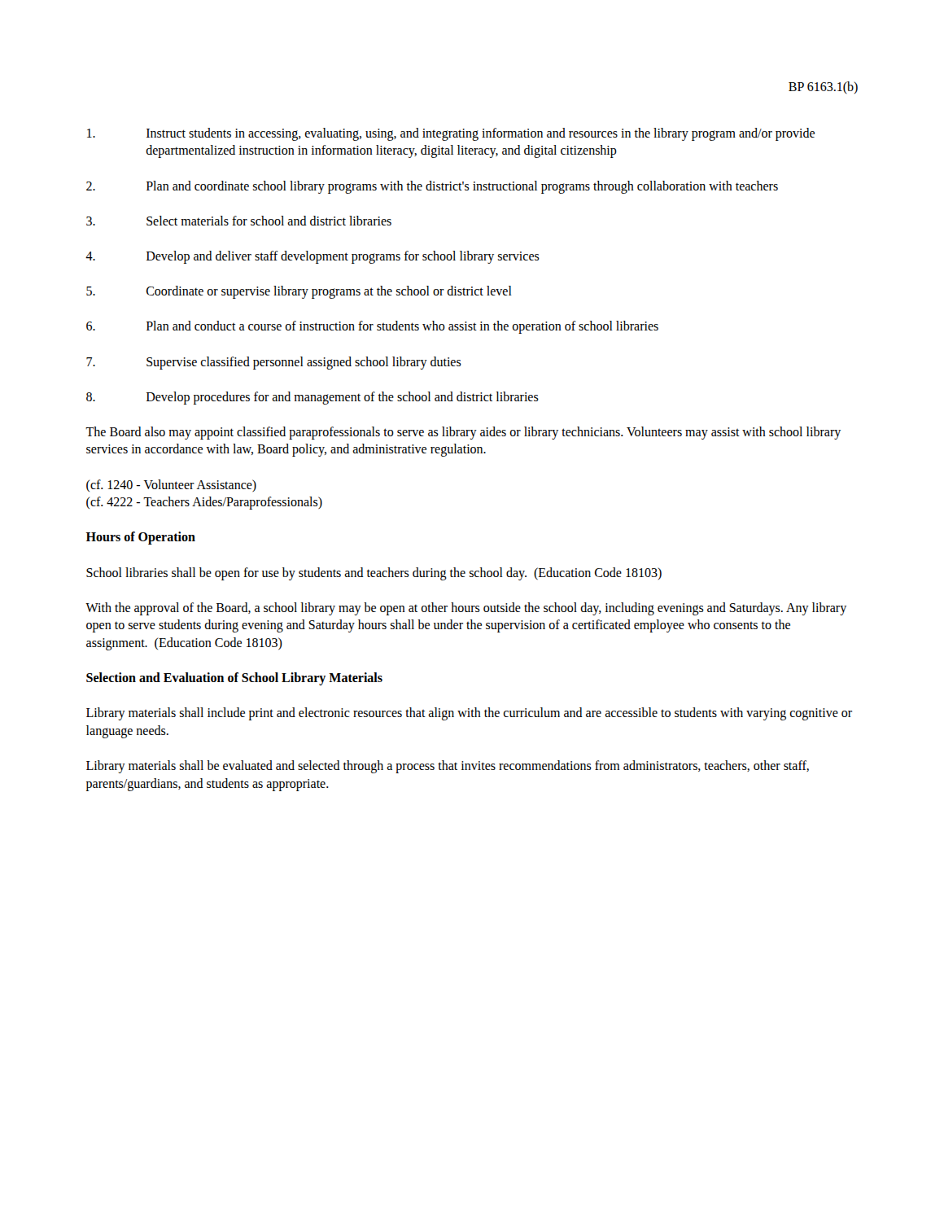BP 6163.1(b)
1. Instruct students in accessing, evaluating, using, and integrating information and resources in the library program and/or provide departmentalized instruction in information literacy, digital literacy, and digital citizenship
2. Plan and coordinate school library programs with the district's instructional programs through collaboration with teachers
3. Select materials for school and district libraries
4. Develop and deliver staff development programs for school library services
5. Coordinate or supervise library programs at the school or district level
6. Plan and conduct a course of instruction for students who assist in the operation of school libraries
7. Supervise classified personnel assigned school library duties
8. Develop procedures for and management of the school and district libraries
The Board also may appoint classified paraprofessionals to serve as library aides or library technicians. Volunteers may assist with school library services in accordance with law, Board policy, and administrative regulation.
(cf. 1240 - Volunteer Assistance) (cf. 4222 - Teachers Aides/Paraprofessionals)
Hours of Operation
School libraries shall be open for use by students and teachers during the school day. (Education Code 18103)
With the approval of the Board, a school library may be open at other hours outside the school day, including evenings and Saturdays. Any library open to serve students during evening and Saturday hours shall be under the supervision of a certificated employee who consents to the assignment. (Education Code 18103)
Selection and Evaluation of School Library Materials
Library materials shall include print and electronic resources that align with the curriculum and are accessible to students with varying cognitive or language needs.
Library materials shall be evaluated and selected through a process that invites recommendations from administrators, teachers, other staff, parents/guardians, and students as appropriate.